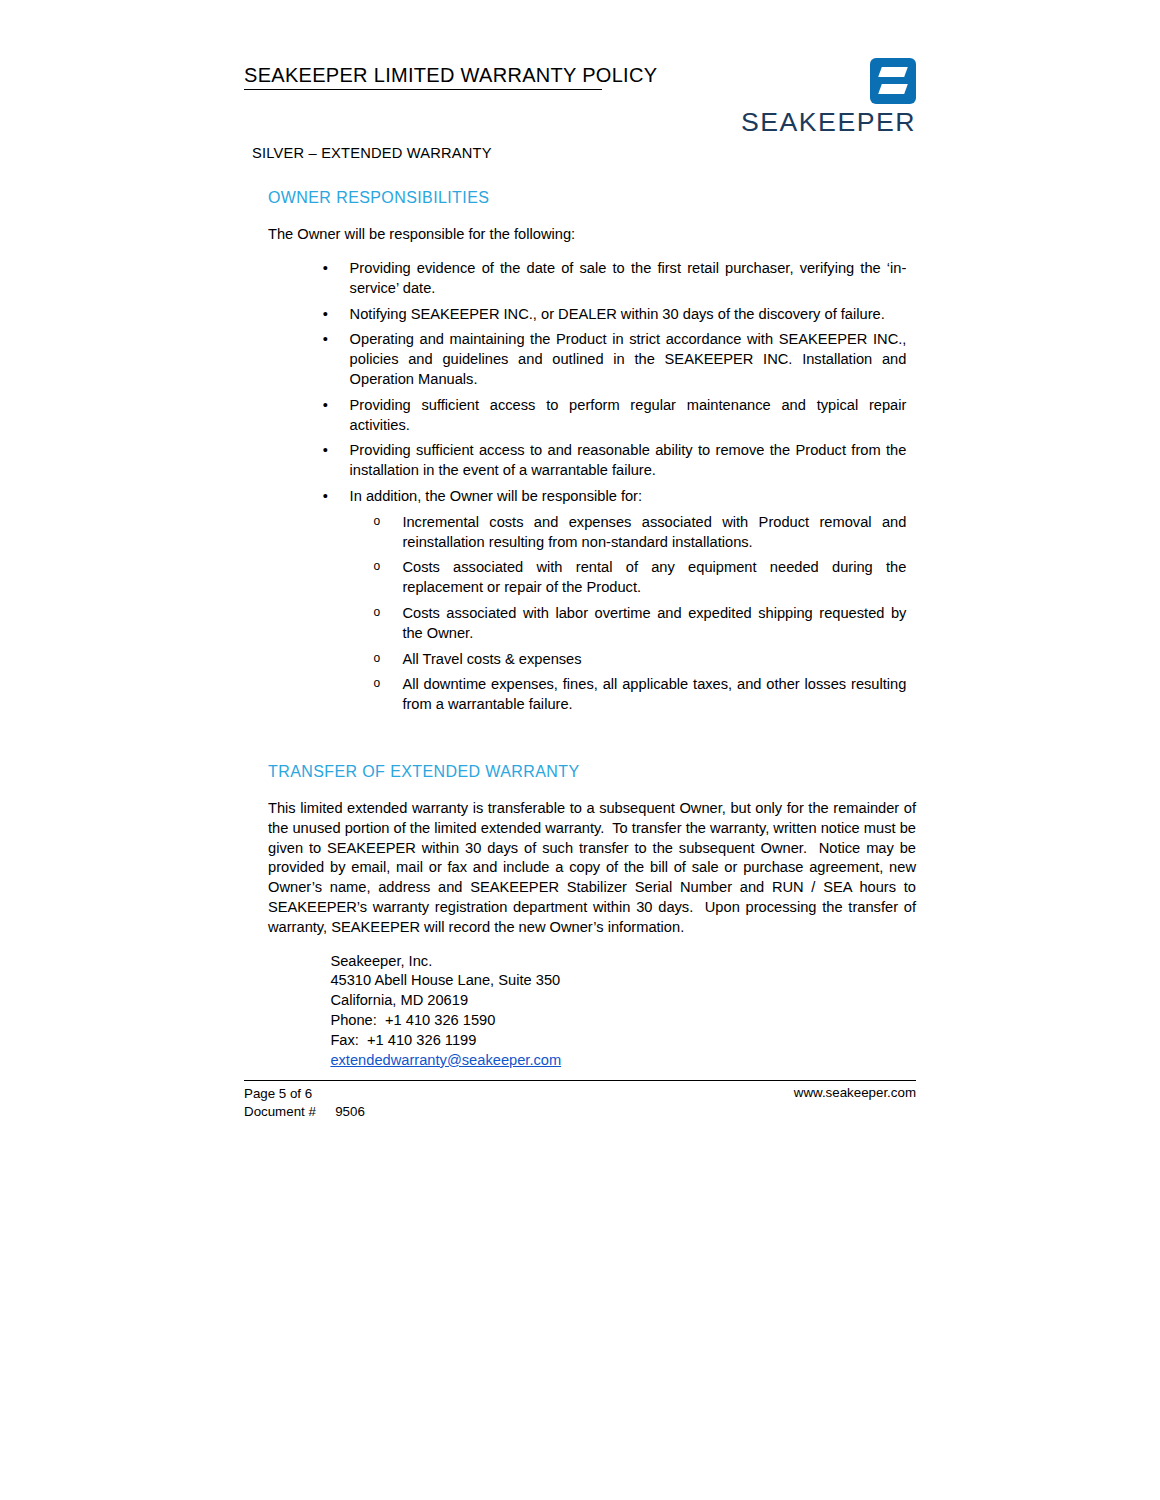SEAKEEPER LIMITED WARRANTY POLICY
SEAKEEPER
SILVER – EXTENDED WARRANTY
OWNER RESPONSIBILITIES
The Owner will be responsible for the following:
Providing evidence of the date of sale to the first retail purchaser, verifying the ‘in-service’ date.
Notifying SEAKEEPER INC., or DEALER within 30 days of the discovery of failure.
Operating and maintaining the Product in strict accordance with SEAKEEPER INC., policies and guidelines and outlined in the SEAKEEPER INC. Installation and Operation Manuals.
Providing sufficient access to perform regular maintenance and typical repair activities.
Providing sufficient access to and reasonable ability to remove the Product from the installation in the event of a warrantable failure.
In addition, the Owner will be responsible for:
Incremental costs and expenses associated with Product removal and reinstallation resulting from non-standard installations.
Costs associated with rental of any equipment needed during the replacement or repair of the Product.
Costs associated with labor overtime and expedited shipping requested by the Owner.
All Travel costs & expenses
All downtime expenses, fines, all applicable taxes, and other losses resulting from a warrantable failure.
TRANSFER OF EXTENDED WARRANTY
This limited extended warranty is transferable to a subsequent Owner, but only for the remainder of the unused portion of the limited extended warranty. To transfer the warranty, written notice must be given to SEAKEEPER within 30 days of such transfer to the subsequent Owner. Notice may be provided by email, mail or fax and include a copy of the bill of sale or purchase agreement, new Owner’s name, address and SEAKEEPER Stabilizer Serial Number and RUN / SEA hours to SEAKEEPER’s warranty registration department within 30 days. Upon processing the transfer of warranty, SEAKEEPER will record the new Owner’s information.
Seakeeper, Inc.
45310 Abell House Lane, Suite 350
California, MD 20619
Phone: +1 410 326 1590
Fax: +1 410 326 1199
extendedwarranty@seakeeper.com
Page 5 of 6
Document #9506
www.seakeeper.com